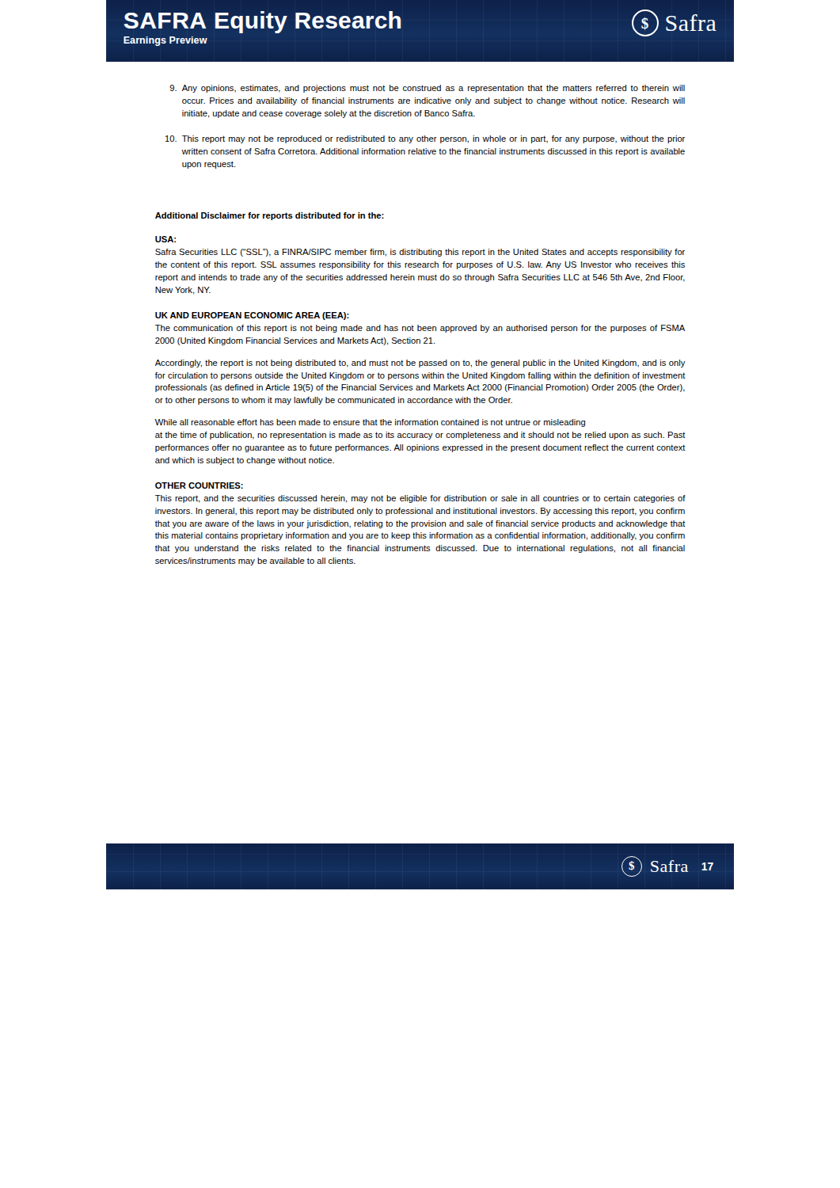SAFRA Equity Research
Earnings Preview
$
Safra
9. Any opinions, estimates, and projections must not be construed as a representation that the matters referred to therein will occur. Prices and availability of financial instruments are indicative only and subject to change without notice. Research will initiate, update and cease coverage solely at the discretion of Banco Safra.
10. This report may not be reproduced or redistributed to any other person, in whole or in part, for any purpose, without the prior written consent of Safra Corretora. Additional information relative to the financial instruments discussed in this report is available upon request.
Additional Disclaimer for reports distributed for in the:
USA:
Safra Securities LLC (“SSL”), a FINRA/SIPC member firm, is distributing this report in the United States and accepts responsibility for the content of this report. SSL assumes responsibility for this research for purposes of U.S. law. Any US Investor who receives this report and intends to trade any of the securities addressed herein must do so through Safra Securities LLC at 546 5th Ave, 2nd Floor, New York, NY.
UK AND EUROPEAN ECONOMIC AREA (EEA):
The communication of this report is not being made and has not been approved by an authorised person for the purposes of FSMA 2000 (United Kingdom Financial Services and Markets Act), Section 21.
Accordingly, the report is not being distributed to, and must not be passed on to, the general public in the United Kingdom, and is only for circulation to persons outside the United Kingdom or to persons within the United Kingdom falling within the definition of investment professionals (as defined in Article 19(5) of the Financial Services and Markets Act 2000 (Financial Promotion) Order 2005 (the Order), or to other persons to whom it may lawfully be communicated in accordance with the Order.
While all reasonable effort has been made to ensure that the information contained is not untrue or misleading
at the time of publication, no representation is made as to its accuracy or completeness and it should not be relied upon as such. Past performances offer no guarantee as to future performances. All opinions expressed in the present document reflect the current context and which is subject to change without notice.
OTHER COUNTRIES:
This report, and the securities discussed herein, may not be eligible for distribution or sale in all countries or to certain categories of investors. In general, this report may be distributed only to professional and institutional investors. By accessing this report, you confirm that you are aware of the laws in your jurisdiction, relating to the provision and sale of financial service products and acknowledge that this material contains proprietary information and you are to keep this information as a confidential information, additionally, you confirm that you understand the risks related to the financial instruments discussed. Due to international regulations, not all financial services/instruments may be available to all clients.
$
Safra
17